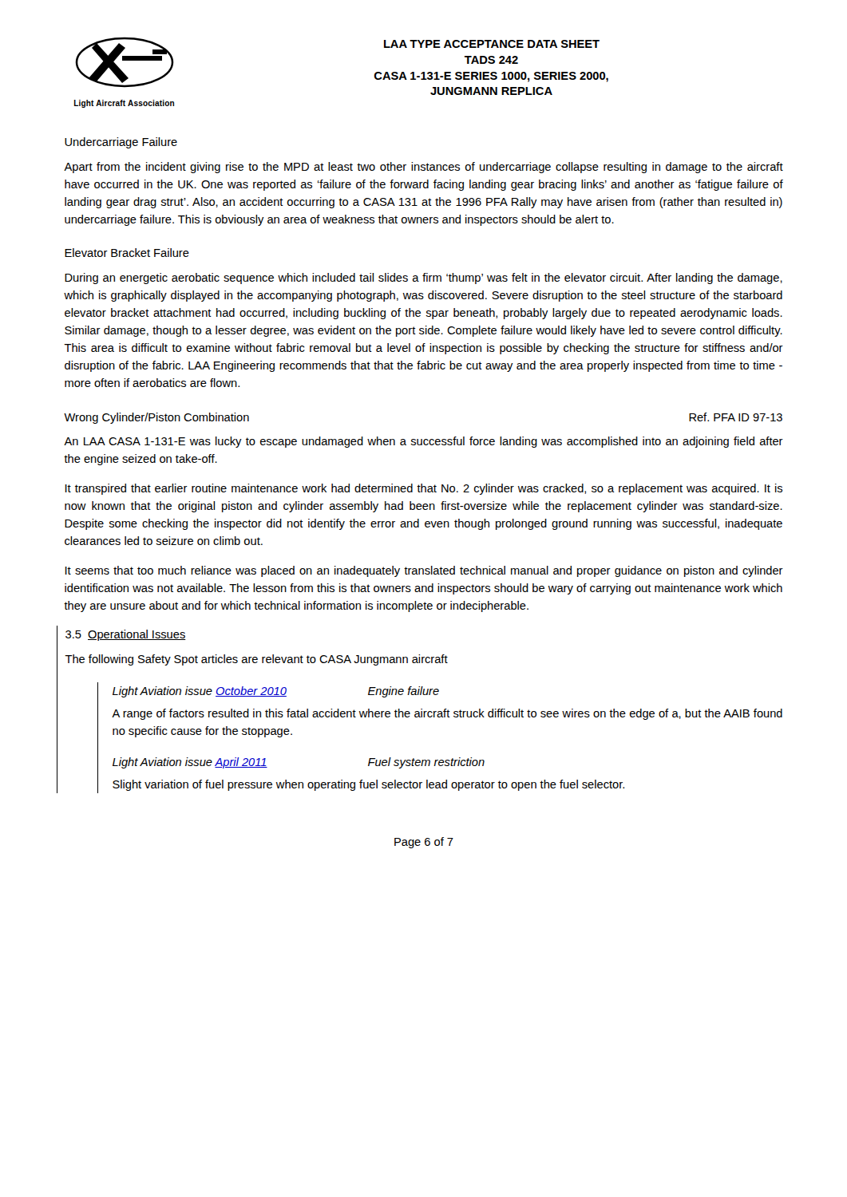Light Aircraft Association
LAA TYPE ACCEPTANCE DATA SHEET
TADS 242
CASA 1-131-E SERIES 1000, SERIES 2000,
JUNGMANN REPLICA
Undercarriage Failure
Apart from the incident giving rise to the MPD at least two other instances of undercarriage collapse resulting in damage to the aircraft have occurred in the UK. One was reported as ‘failure of the forward facing landing gear bracing links’ and another as ‘fatigue failure of landing gear drag strut’. Also, an accident occurring to a CASA 131 at the 1996 PFA Rally may have arisen from (rather than resulted in) undercarriage failure. This is obviously an area of weakness that owners and inspectors should be alert to.
Elevator Bracket Failure
During an energetic aerobatic sequence which included tail slides a firm ‘thump’ was felt in the elevator circuit. After landing the damage, which is graphically displayed in the accompanying photograph, was discovered. Severe disruption to the steel structure of the starboard elevator bracket attachment had occurred, including buckling of the spar beneath, probably largely due to repeated aerodynamic loads. Similar damage, though to a lesser degree, was evident on the port side. Complete failure would likely have led to severe control difficulty. This area is difficult to examine without fabric removal but a level of inspection is possible by checking the structure for stiffness and/or disruption of the fabric. LAA Engineering recommends that that the fabric be cut away and the area properly inspected from time to time - more often if aerobatics are flown.
Wrong Cylinder/Piston Combination Ref. PFA ID 97-13
An LAA CASA 1-131-E was lucky to escape undamaged when a successful force landing was accomplished into an adjoining field after the engine seized on take-off.
It transpired that earlier routine maintenance work had determined that No. 2 cylinder was cracked, so a replacement was acquired. It is now known that the original piston and cylinder assembly had been first-oversize while the replacement cylinder was standard-size. Despite some checking the inspector did not identify the error and even though prolonged ground running was successful, inadequate clearances led to seizure on climb out.
It seems that too much reliance was placed on an inadequately translated technical manual and proper guidance on piston and cylinder identification was not available. The lesson from this is that owners and inspectors should be wary of carrying out maintenance work which they are unsure about and for which technical information is incomplete or indecipherable.
3.5 Operational Issues
The following Safety Spot articles are relevant to CASA Jungmann aircraft
Light Aviation issue October 2010 Engine failure
A range of factors resulted in this fatal accident where the aircraft struck difficult to see wires on the edge of a, but the AAIB found no specific cause for the stoppage.
Light Aviation issue April 2011 Fuel system restriction
Slight variation of fuel pressure when operating fuel selector lead operator to open the fuel selector.
Page 6 of 7